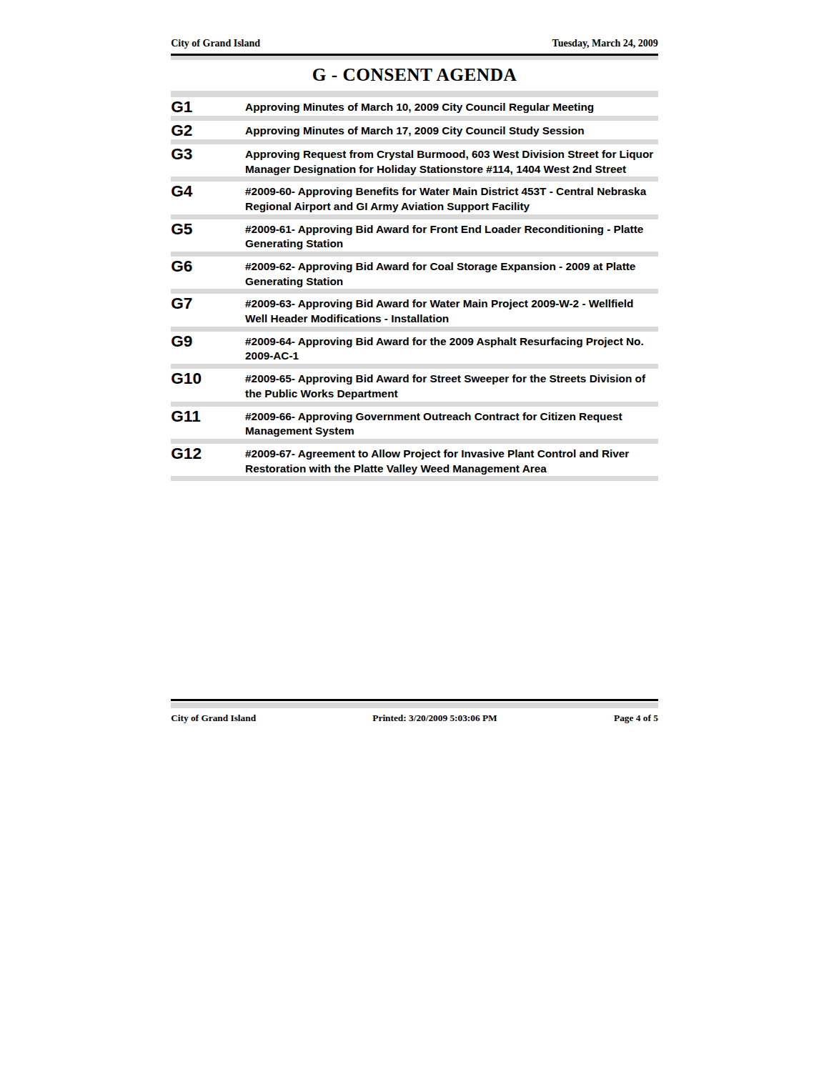City of Grand Island
Tuesday, March 24, 2009
G - CONSENT AGENDA
| G1 | Approving Minutes of March 10, 2009 City Council Regular Meeting |
| G2 | Approving Minutes of March 17, 2009 City Council Study Session |
| G3 | Approving Request from Crystal Burmood, 603 West Division Street for Liquor Manager Designation for Holiday Stationstore #114, 1404 West 2nd Street |
| G4 | #2009-60- Approving Benefits for Water Main District 453T - Central Nebraska Regional Airport and GI Army Aviation Support Facility |
| G5 | #2009-61- Approving Bid Award for Front End Loader Reconditioning - Platte Generating Station |
| G6 | #2009-62- Approving Bid Award for Coal Storage Expansion - 2009 at Platte Generating Station |
| G7 | #2009-63- Approving Bid Award for Water Main Project 2009-W-2 - Wellfield Well Header Modifications - Installation |
| G9 | #2009-64- Approving Bid Award for the 2009 Asphalt Resurfacing Project No. 2009-AC-1 |
| G10 | #2009-65- Approving Bid Award for Street Sweeper for the Streets Division of the Public Works Department |
| G11 | #2009-66- Approving Government Outreach Contract for Citizen Request Management System |
| G12 | #2009-67- Agreement to Allow Project for Invasive Plant Control and River Restoration with the Platte Valley Weed Management Area |
City of Grand Island
Printed: 3/20/2009 5:03:06 PM
Page 4 of 5